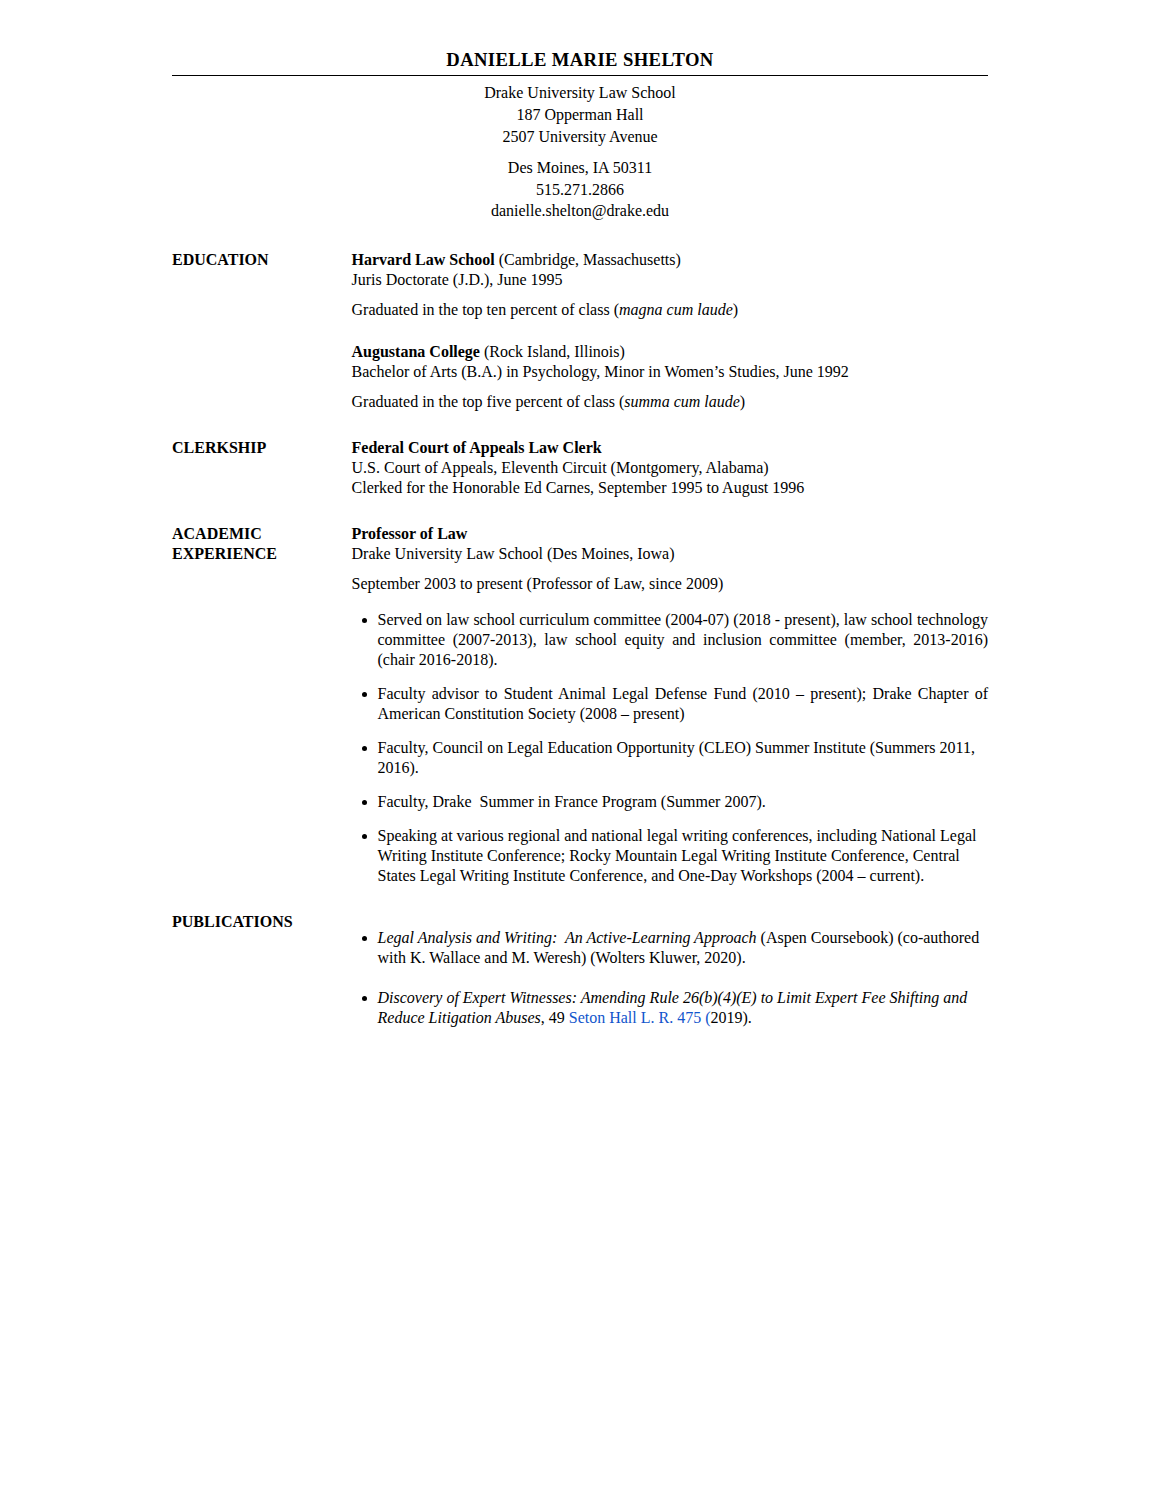DANIELLE MARIE SHELTON
Drake University Law School
187 Opperman Hall
2507 University Avenue
Des Moines, IA 50311
515.271.2866
danielle.shelton@drake.edu
| EDUCATION | Harvard Law School (Cambridge, Massachusetts) Juris Doctorate (J.D.), June 1995 Graduated in the top ten percent of class ( magna cum laude ) Augustana College (Rock Island, Illinois) Bachelor of Arts (B.A.) in Psychology, Minor in Women’s Studies, June 1992 Graduated in the top five percent of class ( summa cum laude ) |
| CLERKSHIP | Federal Court of Appeals Law Clerk U.S. Court of Appeals, Eleventh Circuit (Montgomery, Alabama) Clerked for the Honorable Ed Carnes, September 1995 to August 1996 |
| ACADEMIC EXPERIENCE | Professor of Law Drake University Law School (Des Moines, Iowa) September 2003 to present (Professor of Law, since 2009) Served on law school curriculum committee (2004-07) (2018 - present), law school technology committee (2007-2013), law school equity and inclusion committee (member, 2013-2016) (chair 2016-2018). Faculty advisor to Student Animal Legal Defense Fund (2010 – present); Drake Chapter of American Constitution Society (2008 – present) Faculty, Council on Legal Education Opportunity (CLEO) Summer Institute (Summers 2011, 2016). Faculty, Drake Summer in France Program (Summer 2007). Speaking at various regional and national legal writing conferences, including National Legal Writing Institute Conference; Rocky Mountain Legal Writing Institute Conference, Central States Legal Writing Institute Conference, and One-Day Workshops (2004 – current). |
| PUBLICATIONS | Legal Analysis and Writing: An Active-Learning Approach (Aspen Coursebook) (co-authored with K. Wallace and M. Weresh) (Wolters Kluwer, 2020). Discovery of Expert Witnesses: Amending Rule 26(b)(4)(E) to Limit Expert Fee Shifting and Reduce Litigation Abuses , 49 Seton Hall L. R. 475 ( 2019). |